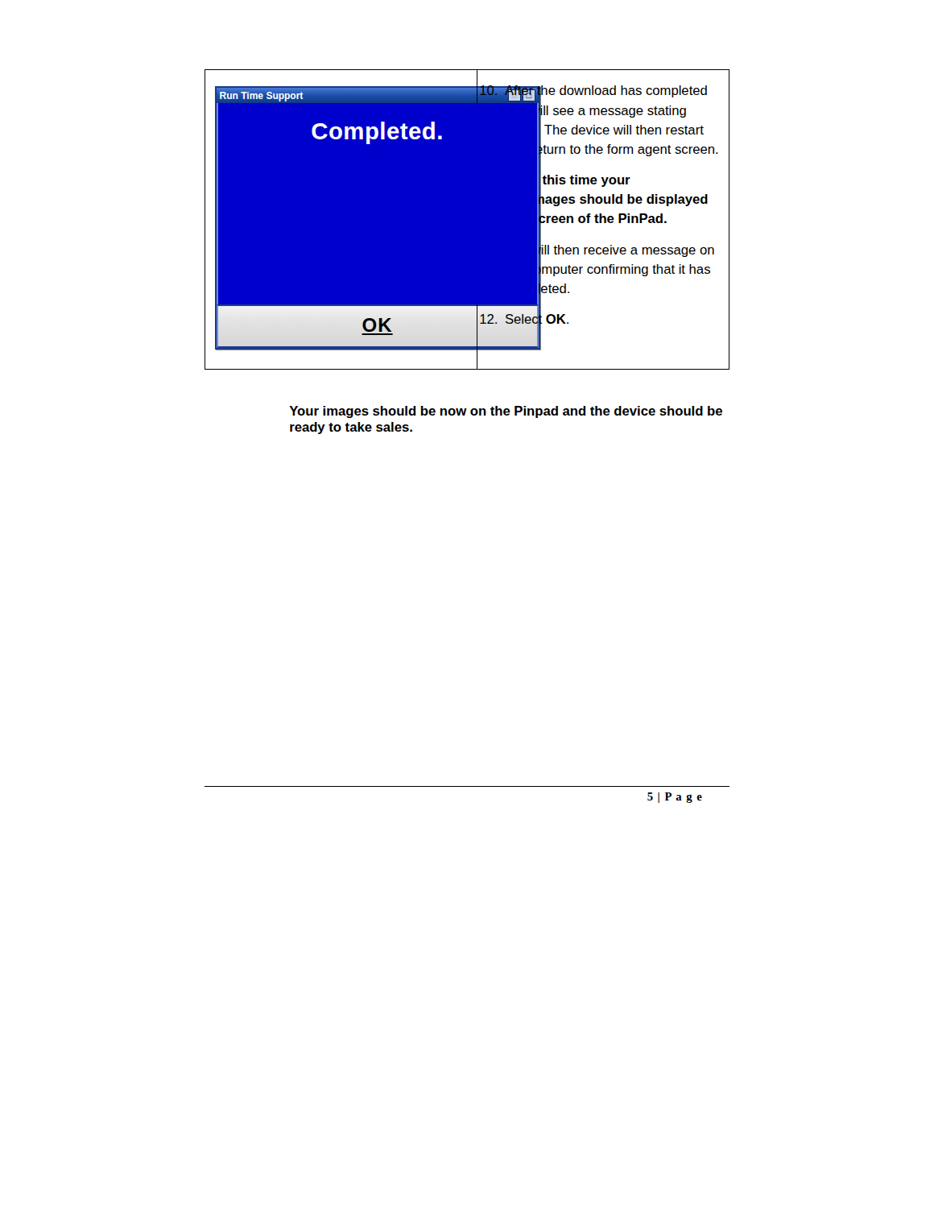| Run Time Support ◌ □ Completed. OK | After the download has completed you will see a message stating such. The device will then restart and return to the form agent screen. Note: At this time your image/images should be displayed on the screen of the PinPad. You will then receive a message on the computer confirming that it has completed. Select OK . |
Your images should be now on the Pinpad and the device should be ready to take sales.
5 | P a g e